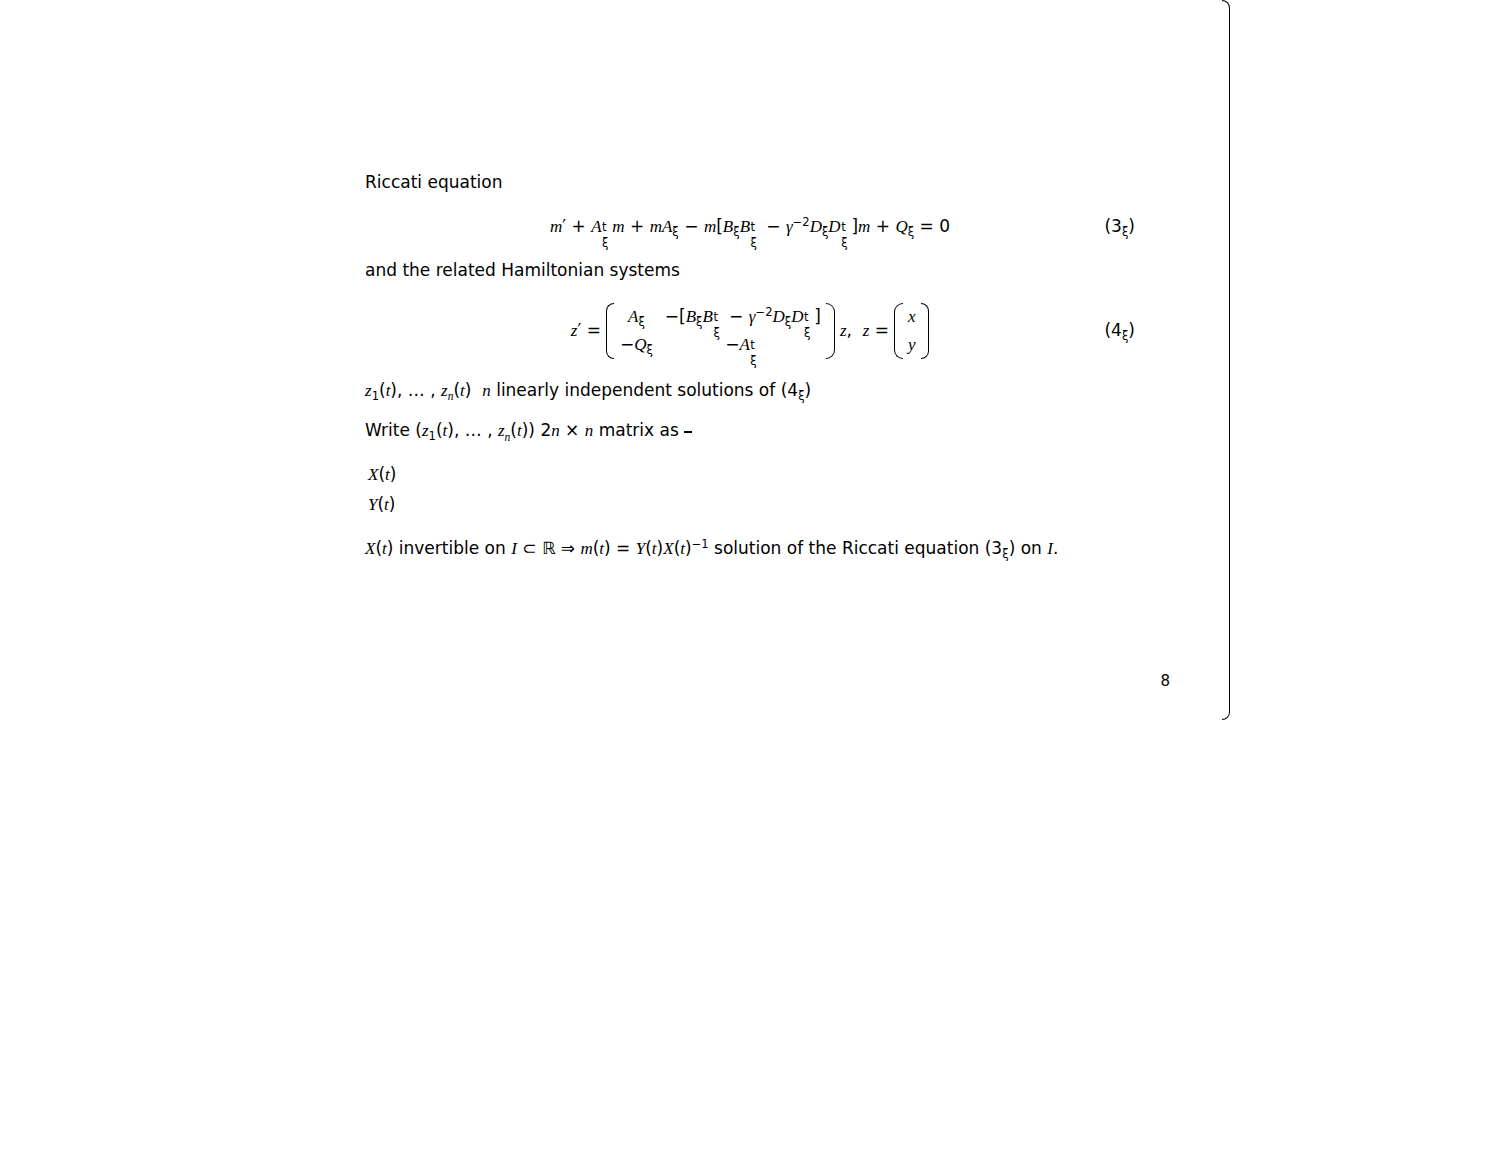Riccati equation
m′ + Atξ m + mAξ − m[BξBtξ − γ−2DξDtξ ]m + Qξ = 0 (3ξ)
and the related Hamiltonian systems
z′ =
| A ξ | −[ B ξ B t ξ − γ −2 D ξ D t ξ ] |
| − Q ξ | − A t ξ |
z, z =
| x |
| y |
(4ξ)
z1(t), … , zn(t) n linearly independent solutions of (4ξ)
Write (z1(t), … , zn(t)) 2n × n matrix as
| X ( t ) |
| Y ( t ) |
X(t) invertible on I ⊂ ℝ ⇒ m(t) = Y(t)X(t)−1 solution of the Riccati equation (3ξ) on I.
8